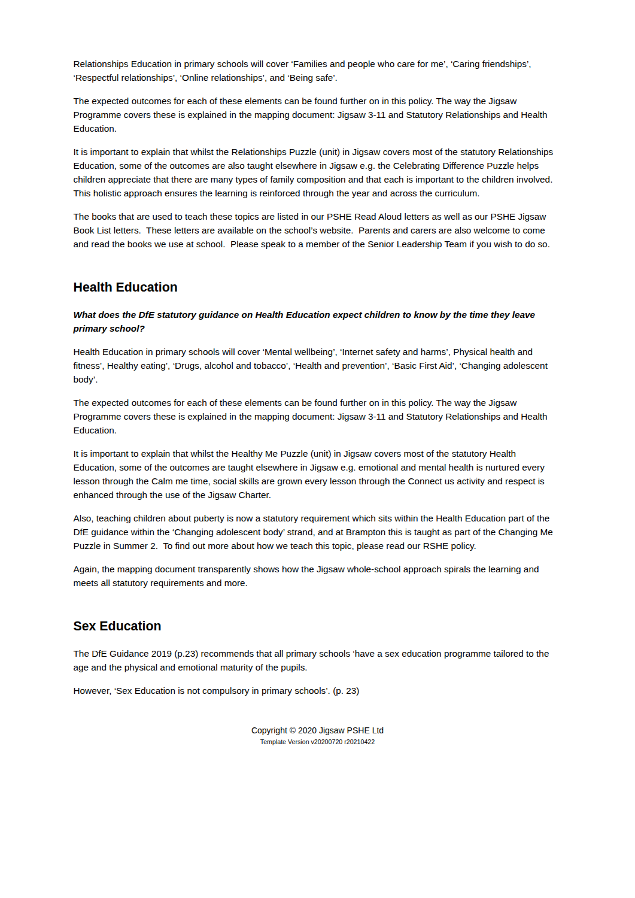Relationships Education in primary schools will cover ‘Families and people who care for me’, ‘Caring friendships’, ‘Respectful relationships’, ‘Online relationships’, and ‘Being safe’.
The expected outcomes for each of these elements can be found further on in this policy. The way the Jigsaw Programme covers these is explained in the mapping document: Jigsaw 3-11 and Statutory Relationships and Health Education.
It is important to explain that whilst the Relationships Puzzle (unit) in Jigsaw covers most of the statutory Relationships Education, some of the outcomes are also taught elsewhere in Jigsaw e.g. the Celebrating Difference Puzzle helps children appreciate that there are many types of family composition and that each is important to the children involved. This holistic approach ensures the learning is reinforced through the year and across the curriculum.
The books that are used to teach these topics are listed in our PSHE Read Aloud letters as well as our PSHE Jigsaw Book List letters. These letters are available on the school’s website. Parents and carers are also welcome to come and read the books we use at school. Please speak to a member of the Senior Leadership Team if you wish to do so.
Health Education
What does the DfE statutory guidance on Health Education expect children to know by the time they leave primary school?
Health Education in primary schools will cover ‘Mental wellbeing’, ‘Internet safety and harms’, Physical health and fitness’, Healthy eating’, ‘Drugs, alcohol and tobacco’, ‘Health and prevention’, ‘Basic First Aid’, ‘Changing adolescent body’.
The expected outcomes for each of these elements can be found further on in this policy. The way the Jigsaw Programme covers these is explained in the mapping document: Jigsaw 3-11 and Statutory Relationships and Health Education.
It is important to explain that whilst the Healthy Me Puzzle (unit) in Jigsaw covers most of the statutory Health Education, some of the outcomes are taught elsewhere in Jigsaw e.g. emotional and mental health is nurtured every lesson through the Calm me time, social skills are grown every lesson through the Connect us activity and respect is enhanced through the use of the Jigsaw Charter.
Also, teaching children about puberty is now a statutory requirement which sits within the Health Education part of the DfE guidance within the ‘Changing adolescent body’ strand, and at Brampton this is taught as part of the Changing Me Puzzle in Summer 2. To find out more about how we teach this topic, please read our RSHE policy.
Again, the mapping document transparently shows how the Jigsaw whole-school approach spirals the learning and meets all statutory requirements and more.
Sex Education
The DfE Guidance 2019 (p.23) recommends that all primary schools ‘have a sex education programme tailored to the age and the physical and emotional maturity of the pupils.
However, ‘Sex Education is not compulsory in primary schools’. (p. 23)
Copyright © 2020 Jigsaw PSHE Ltd
Template Version v20200720 r20210422